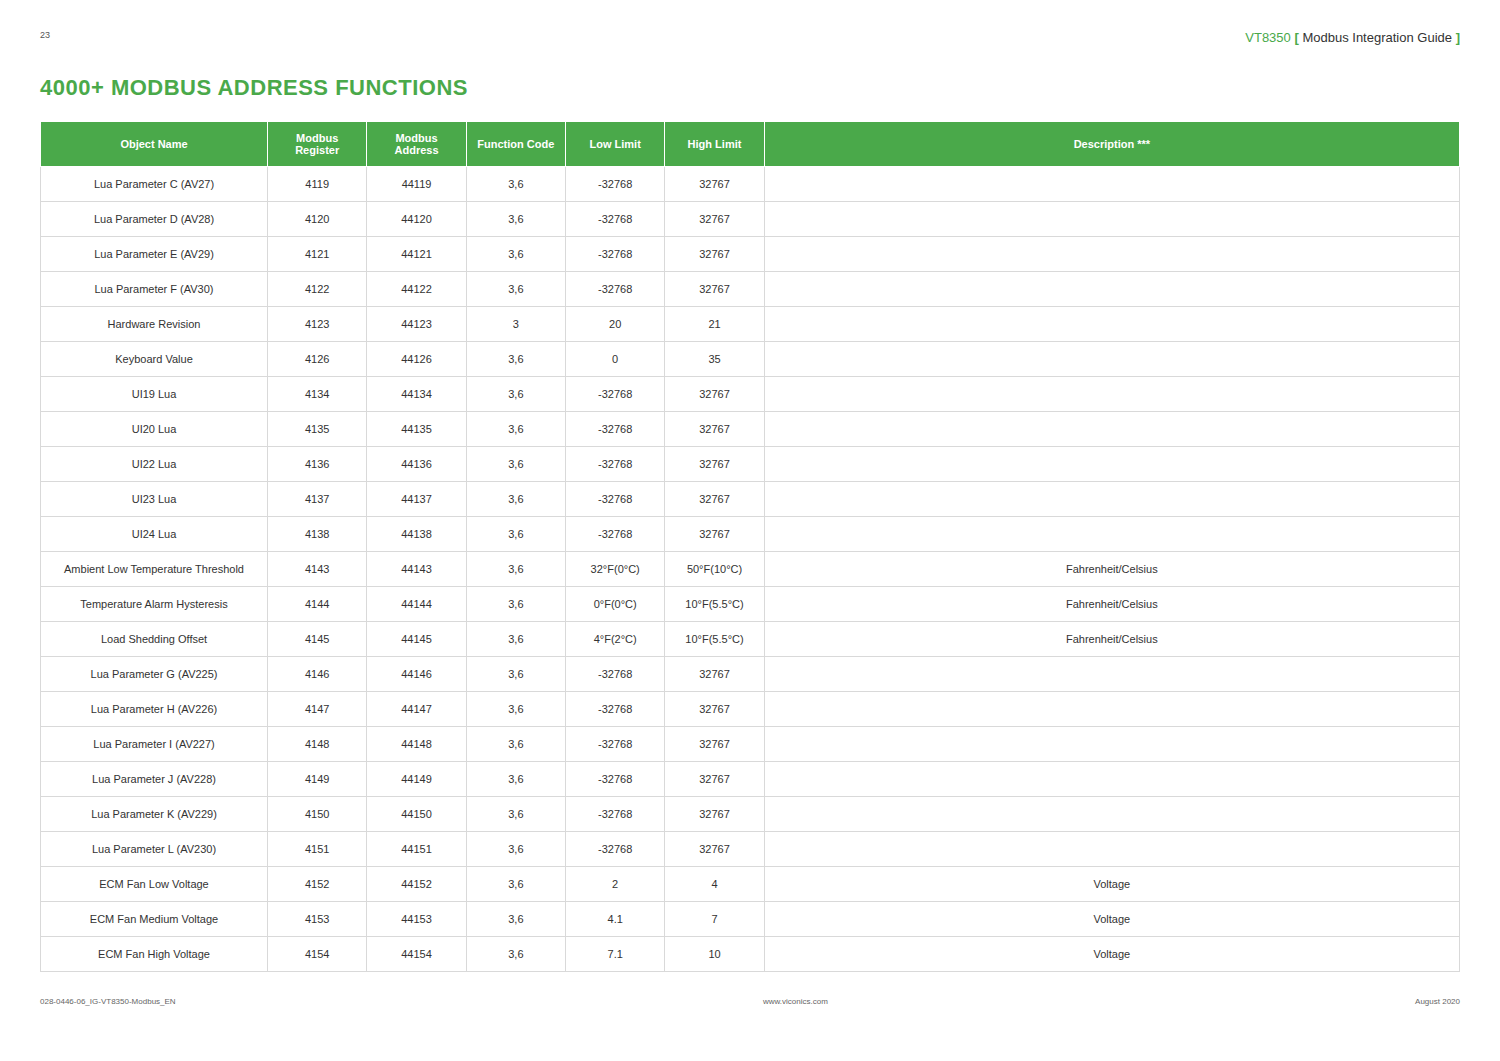23
VT8350 [ Modbus Integration Guide ]
4000+ MODBUS ADDRESS FUNCTIONS
| Object Name | Modbus Register | Modbus Address | Function Code | Low Limit | High Limit | Description *** |
| --- | --- | --- | --- | --- | --- | --- |
| Lua Parameter C (AV27) | 4119 | 44119 | 3,6 | -32768 | 32767 | |
| Lua Parameter D (AV28) | 4120 | 44120 | 3,6 | -32768 | 32767 | |
| Lua Parameter E (AV29) | 4121 | 44121 | 3,6 | -32768 | 32767 | |
| Lua Parameter F (AV30) | 4122 | 44122 | 3,6 | -32768 | 32767 | |
| Hardware Revision | 4123 | 44123 | 3 | 20 | 21 | |
| Keyboard Value | 4126 | 44126 | 3,6 | 0 | 35 | |
| UI19 Lua | 4134 | 44134 | 3,6 | -32768 | 32767 | |
| UI20 Lua | 4135 | 44135 | 3,6 | -32768 | 32767 | |
| UI22 Lua | 4136 | 44136 | 3,6 | -32768 | 32767 | |
| UI23 Lua | 4137 | 44137 | 3,6 | -32768 | 32767 | |
| UI24 Lua | 4138 | 44138 | 3,6 | -32768 | 32767 | |
| Ambient Low Temperature Threshold | 4143 | 44143 | 3,6 | 32°F(0°C) | 50°F(10°C) | Fahrenheit/Celsius |
| Temperature Alarm Hysteresis | 4144 | 44144 | 3,6 | 0°F(0°C) | 10°F(5.5°C) | Fahrenheit/Celsius |
| Load Shedding Offset | 4145 | 44145 | 3,6 | 4°F(2°C) | 10°F(5.5°C) | Fahrenheit/Celsius |
| Lua Parameter G (AV225) | 4146 | 44146 | 3,6 | -32768 | 32767 | |
| Lua Parameter H (AV226) | 4147 | 44147 | 3,6 | -32768 | 32767 | |
| Lua Parameter I (AV227) | 4148 | 44148 | 3,6 | -32768 | 32767 | |
| Lua Parameter J (AV228) | 4149 | 44149 | 3,6 | -32768 | 32767 | |
| Lua Parameter K (AV229) | 4150 | 44150 | 3,6 | -32768 | 32767 | |
| Lua Parameter L (AV230) | 4151 | 44151 | 3,6 | -32768 | 32767 | |
| ECM Fan Low Voltage | 4152 | 44152 | 3,6 | 2 | 4 | Voltage |
| ECM Fan Medium Voltage | 4153 | 44153 | 3,6 | 4.1 | 7 | Voltage |
| ECM Fan High Voltage | 4154 | 44154 | 3,6 | 7.1 | 10 | Voltage |
028-0446-06_IG-VT8350-Modbus_EN
www.viconics.com
August 2020